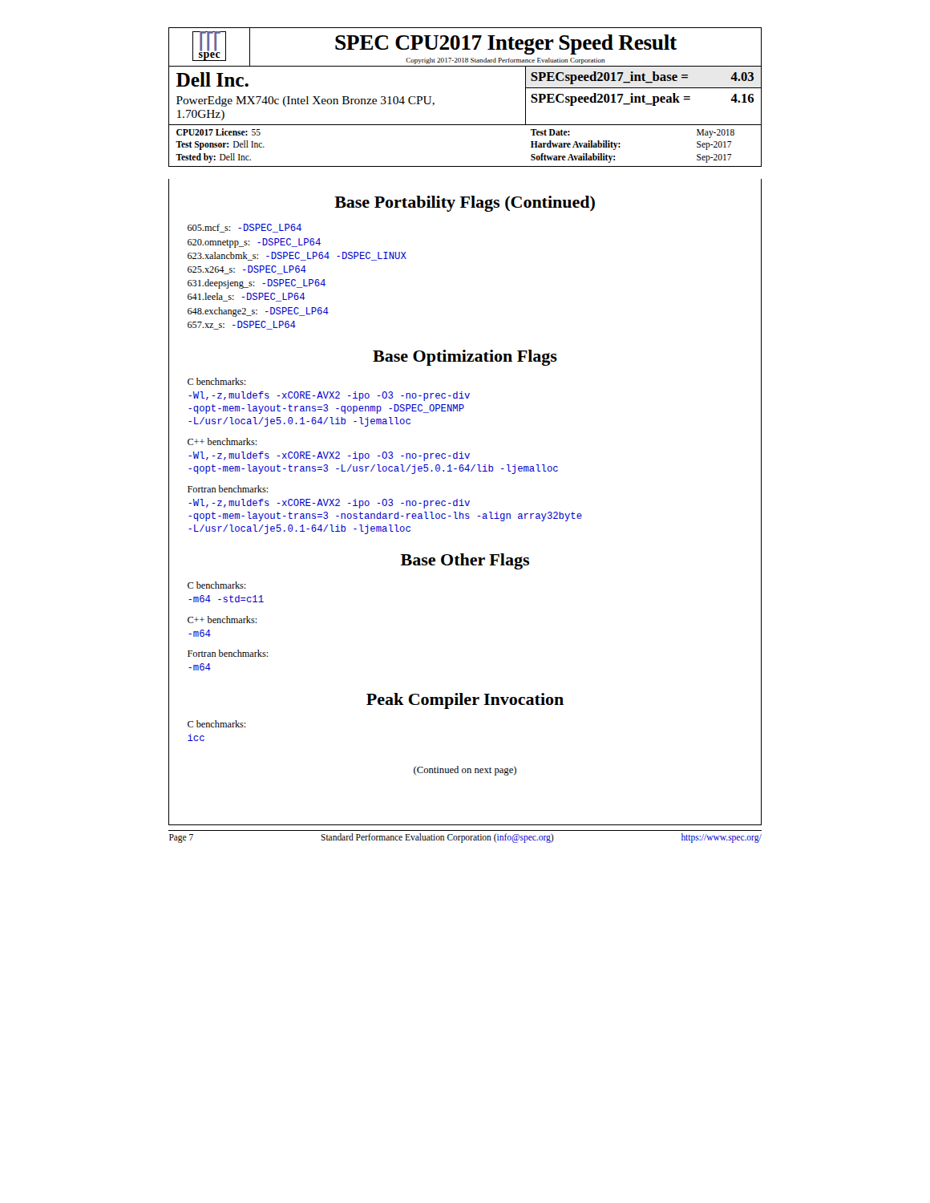⎡⎡⎡
spec
SPEC CPU2017 Integer Speed Result
Copyright 2017-2018 Standard Performance Evaluation Corporation
Dell Inc.
PowerEdge MX740c (Intel Xeon Bronze 3104 CPU,
1.70GHz)
SPECspeed2017_int_base = 4.03
SPECspeed2017_int_peak = 4.16
CPU2017 License: 55
Test Sponsor: Dell Inc.
Tested by: Dell Inc.
Test Date: May-2018
Hardware Availability: Sep-2017
Software Availability: Sep-2017
Base Portability Flags (Continued)
605.mcf_s: -DSPEC_LP64
620.omnetpp_s: -DSPEC_LP64
623.xalancbmk_s: -DSPEC_LP64 -DSPEC_LINUX
625.x264_s: -DSPEC_LP64
631.deepsjeng_s: -DSPEC_LP64
641.leela_s: -DSPEC_LP64
648.exchange2_s: -DSPEC_LP64
657.xz_s: -DSPEC_LP64
Base Optimization Flags
C benchmarks:
-Wl,-z,muldefs -xCORE-AVX2 -ipo -O3 -no-prec-div
-qopt-mem-layout-trans=3 -qopenmp -DSPEC_OPENMP
-L/usr/local/je5.0.1-64/lib -ljemalloc
C++ benchmarks:
-Wl,-z,muldefs -xCORE-AVX2 -ipo -O3 -no-prec-div
-qopt-mem-layout-trans=3 -L/usr/local/je5.0.1-64/lib -ljemalloc
Fortran benchmarks:
-Wl,-z,muldefs -xCORE-AVX2 -ipo -O3 -no-prec-div
-qopt-mem-layout-trans=3 -nostandard-realloc-lhs -align array32byte
-L/usr/local/je5.0.1-64/lib -ljemalloc
Base Other Flags
C benchmarks:
-m64 -std=c11
C++ benchmarks:
-m64
Fortran benchmarks:
-m64
Peak Compiler Invocation
C benchmarks:
icc
(Continued on next page)
Page 7
Standard Performance Evaluation Corporation (info@spec.org)
https://www.spec.org/